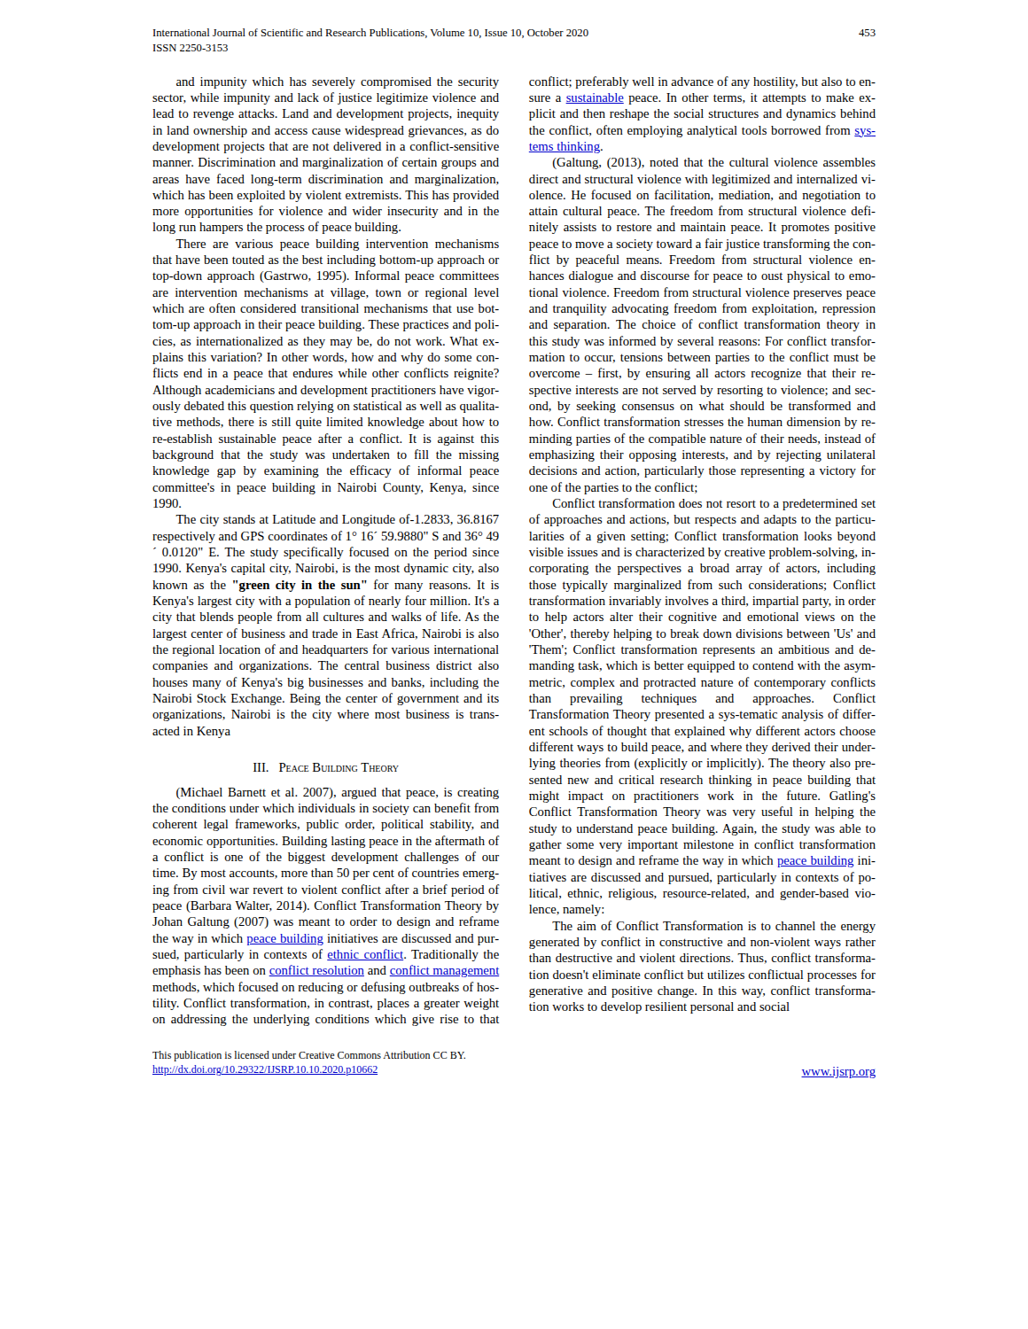International Journal of Scientific and Research Publications, Volume 10, Issue 10, October 2020
ISSN 2250-3153
453
and impunity which has severely compromised the security sector, while impunity and lack of justice legitimize violence and lead to revenge attacks. Land and development projects, inequity in land ownership and access cause widespread grievances, as do development projects that are not delivered in a conflict-sensitive manner. Discrimination and marginalization of certain groups and areas have faced long-term discrimination and marginalization, which has been exploited by violent extremists. This has provided more opportunities for violence and wider insecurity and in the long run hampers the process of peace building.
There are various peace building intervention mechanisms that have been touted as the best including bottom-up approach or top-down approach (Gastrwo, 1995). Informal peace committees are intervention mechanisms at village, town or regional level which are often considered transitional mechanisms that use bottom-up approach in their peace building. These practices and policies, as internationalized as they may be, do not work. What explains this variation? In other words, how and why do some conflicts end in a peace that endures while other conflicts reignite? Although academicians and development practitioners have vigorously debated this question relying on statistical as well as qualitative methods, there is still quite limited knowledge about how to re-establish sustainable peace after a conflict. It is against this background that the study was undertaken to fill the missing knowledge gap by examining the efficacy of informal peace committee's in peace building in Nairobi County, Kenya, since 1990.
The city stands at Latitude and Longitude of-1.2833, 36.8167 respectively and GPS coordinates of 1° 16´ 59.9880" S and 36° 49´ 0.0120" E. The study specifically focused on the period since 1990. Kenya's capital city, Nairobi, is the most dynamic city, also known as the "green city in the sun" for many reasons. It is Kenya's largest city with a population of nearly four million. It's a city that blends people from all cultures and walks of life. As the largest center of business and trade in East Africa, Nairobi is also the regional location of and headquarters for various international companies and organizations. The central business district also houses many of Kenya's big businesses and banks, including the Nairobi Stock Exchange. Being the center of government and its organizations, Nairobi is the city where most business is transacted in Kenya
III. Peace Building Theory
(Michael Barnett et al. 2007), argued that peace, is creating the conditions under which individuals in society can benefit from coherent legal frameworks, public order, political stability, and economic opportunities. Building lasting peace in the aftermath of a conflict is one of the biggest development challenges of our time. By most accounts, more than 50 per cent of countries emerging from civil war revert to violent conflict after a brief period of peace (Barbara Walter, 2014). Conflict Transformation Theory by Johan Galtung (2007) was meant to order to design and reframe the way in which peace building initiatives are discussed and pursued, particularly in contexts of ethnic conflict. Traditionally the emphasis has been on conflict resolution and conflict management methods, which focused on reducing or defusing outbreaks of hostility. Conflict transformation, in contrast, places a greater weight on addressing the underlying conditions which give rise to that conflict; preferably well in advance of any hostility, but also to ensure a sustainable peace. In other terms, it attempts to make explicit and then reshape the social structures and dynamics behind the conflict, often employing analytical tools borrowed from systems thinking.
(Galtung, (2013), noted that the cultural violence assembles direct and structural violence with legitimized and internalized violence. He focused on facilitation, mediation, and negotiation to attain cultural peace. The freedom from structural violence definitely assists to restore and maintain peace. It promotes positive peace to move a society toward a fair justice transforming the conflict by peaceful means. Freedom from structural violence enhances dialogue and discourse for peace to oust physical to emotional violence. Freedom from structural violence preserves peace and tranquility advocating freedom from exploitation, repression and separation. The choice of conflict transformation theory in this study was informed by several reasons: For conflict transformation to occur, tensions between parties to the conflict must be overcome – first, by ensuring all actors recognize that their respective interests are not served by resorting to violence; and second, by seeking consensus on what should be transformed and how. Conflict transformation stresses the human dimension by reminding parties of the compatible nature of their needs, instead of emphasizing their opposing interests, and by rejecting unilateral decisions and action, particularly those representing a victory for one of the parties to the conflict;
Conflict transformation does not resort to a predetermined set of approaches and actions, but respects and adapts to the particularities of a given setting; Conflict transformation looks beyond visible issues and is characterized by creative problem-solving, incorporating the perspectives a broad array of actors, including those typically marginalized from such considerations; Conflict transformation invariably involves a third, impartial party, in order to help actors alter their cognitive and emotional views on the 'Other', thereby helping to break down divisions between 'Us' and 'Them'; Conflict transformation represents an ambitious and demanding task, which is better equipped to contend with the asymmetric, complex and protracted nature of contemporary conflicts than prevailing techniques and approaches. Conflict Transformation Theory presented a sys-tematic analysis of different schools of thought that explained why different actors choose different ways to build peace, and where they derived their underlying theories from (explicitly or implicitly). The theory also presented new and critical research thinking in peace building that might impact on practitioners work in the future. Gatling's Conflict Transformation Theory was very useful in helping the study to understand peace building. Again, the study was able to gather some very important milestone in conflict transformation meant to design and reframe the way in which peace building initiatives are discussed and pursued, particularly in contexts of political, ethnic, religious, resource-related, and gender-based violence, namely:
The aim of Conflict Transformation is to channel the energy generated by conflict in constructive and non-violent ways rather than destructive and violent directions. Thus, conflict transformation doesn't eliminate conflict but utilizes conflictual processes for generative and positive change. In this way, conflict transformation works to develop resilient personal and social
This publication is licensed under Creative Commons Attribution CC BY.
http://dx.doi.org/10.29322/IJSRP.10.10.2020.p10662
www.ijsrp.org